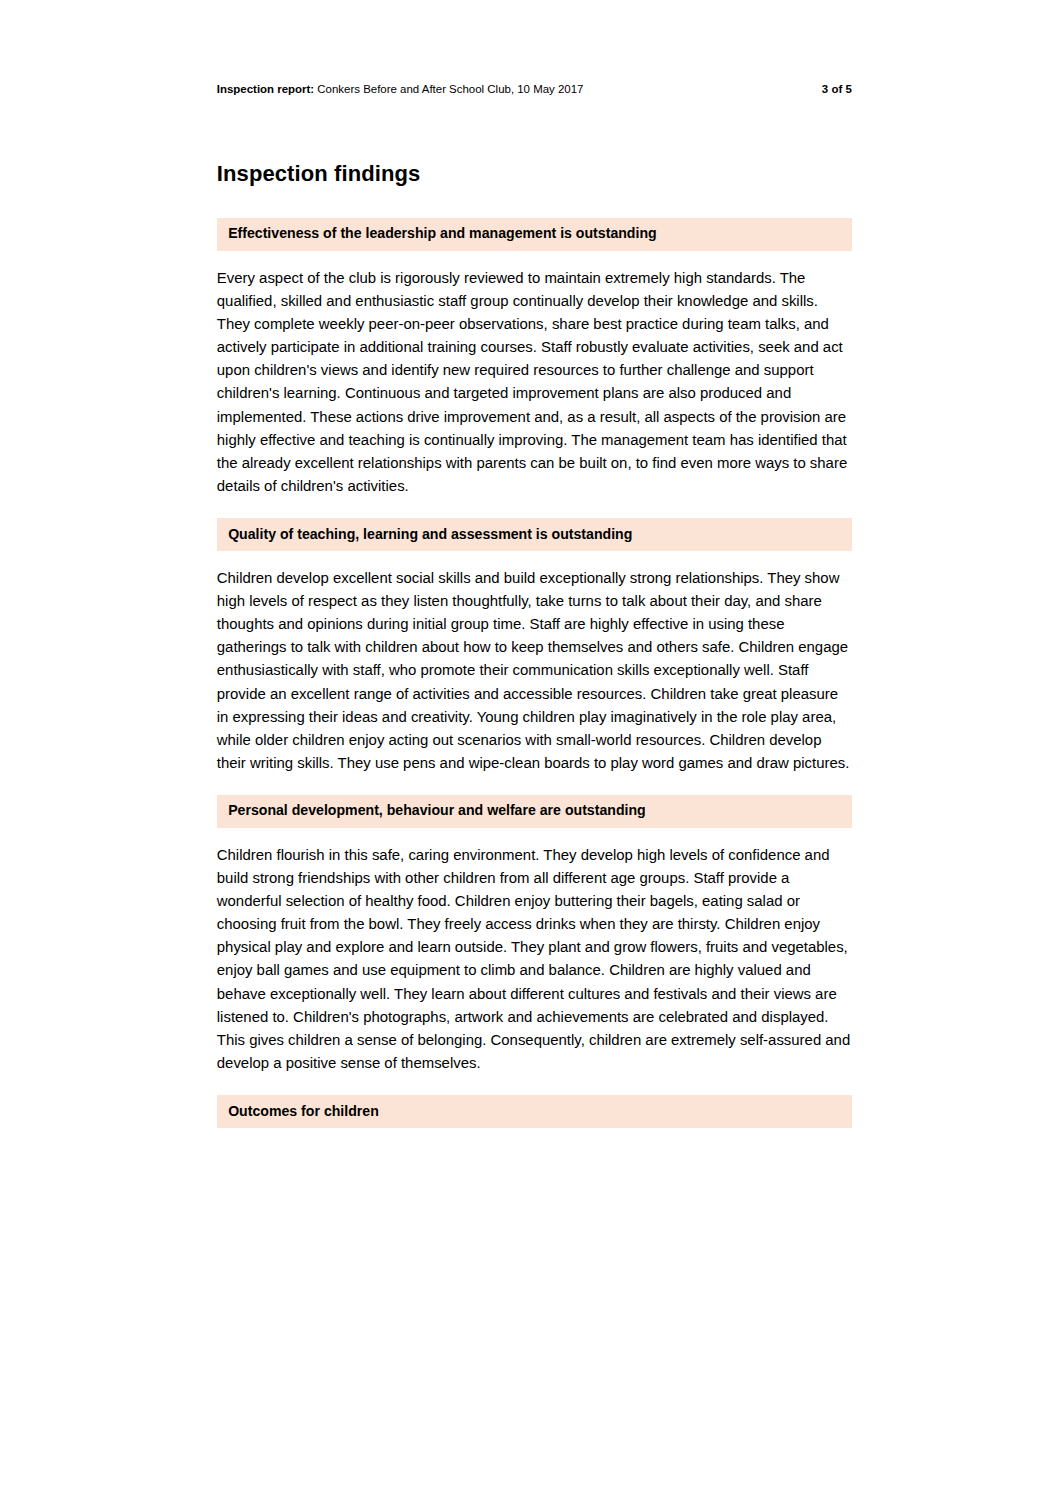Inspection report: Conkers Before and After School Club, 10 May 2017 3 of 5
Inspection findings
Effectiveness of the leadership and management is outstanding
Every aspect of the club is rigorously reviewed to maintain extremely high standards. The qualified, skilled and enthusiastic staff group continually develop their knowledge and skills. They complete weekly peer-on-peer observations, share best practice during team talks, and actively participate in additional training courses. Staff robustly evaluate activities, seek and act upon children's views and identify new required resources to further challenge and support children's learning. Continuous and targeted improvement plans are also produced and implemented. These actions drive improvement and, as a result, all aspects of the provision are highly effective and teaching is continually improving. The management team has identified that the already excellent relationships with parents can be built on, to find even more ways to share details of children's activities.
Quality of teaching, learning and assessment is outstanding
Children develop excellent social skills and build exceptionally strong relationships. They show high levels of respect as they listen thoughtfully, take turns to talk about their day, and share thoughts and opinions during initial group time. Staff are highly effective in using these gatherings to talk with children about how to keep themselves and others safe. Children engage enthusiastically with staff, who promote their communication skills exceptionally well. Staff provide an excellent range of activities and accessible resources. Children take great pleasure in expressing their ideas and creativity. Young children play imaginatively in the role play area, while older children enjoy acting out scenarios with small-world resources. Children develop their writing skills. They use pens and wipe-clean boards to play word games and draw pictures.
Personal development, behaviour and welfare are outstanding
Children flourish in this safe, caring environment. They develop high levels of confidence and build strong friendships with other children from all different age groups. Staff provide a wonderful selection of healthy food. Children enjoy buttering their bagels, eating salad or choosing fruit from the bowl. They freely access drinks when they are thirsty. Children enjoy physical play and explore and learn outside. They plant and grow flowers, fruits and vegetables, enjoy ball games and use equipment to climb and balance. Children are highly valued and behave exceptionally well. They learn about different cultures and festivals and their views are listened to. Children's photographs, artwork and achievements are celebrated and displayed. This gives children a sense of belonging. Consequently, children are extremely self-assured and develop a positive sense of themselves.
Outcomes for children